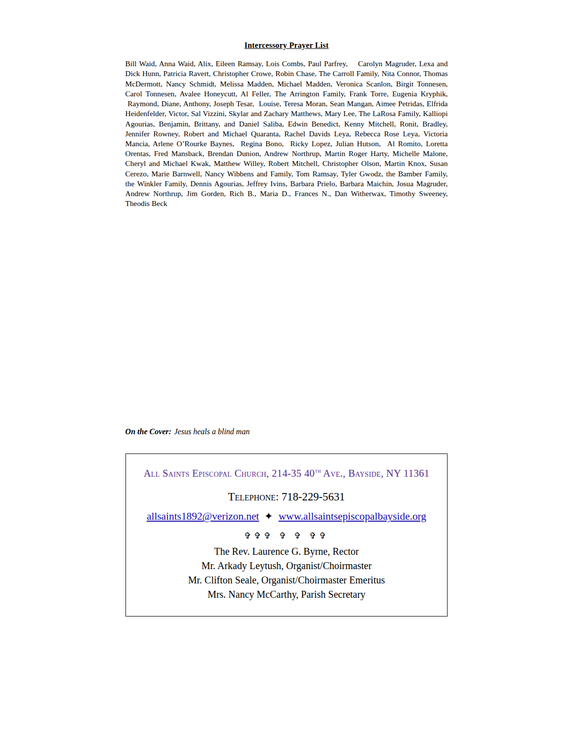Intercessory Prayer List
Bill Waid, Anna Waid, Alix, Eileen Ramsay, Lois Combs, Paul Parfrey, Carolyn Magruder, Lexa and Dick Hunn, Patricia Ravert, Christopher Crowe, Robin Chase, The Carroll Family, Nita Connor, Thomas McDermott, Nancy Schmidt, Melissa Madden, Michael Madden, Veronica Scanlon, Birgit Tonnesen, Carol Tonnesen, Avalee Honeycutt, Al Feller, The Arrington Family, Frank Torre, Eugenia Kryphik, Raymond, Diane, Anthony, Joseph Tesar, Louise, Teresa Moran, Sean Mangan, Aimee Petridas, Elfrida Heidenfelder, Victor, Sal Vizzini, Skylar and Zachary Matthews, Mary Lee, The LaRosa Family, Kalliopi Agourias, Benjamin, Brittany, and Daniel Saliba, Edwin Benedict, Kenny Mitchell, Ronit, Bradley, Jennifer Rowney, Robert and Michael Quaranta, Rachel Davids Leya, Rebecca Rose Leya, Victoria Mancia, Arlene O’Rourke Baynes, Regina Bono, Ricky Lopez, Julian Hutson, Al Romito, Loretta Orentas, Fred Mansback, Brendan Dunion, Andrew Northrup, Martin Roger Harty, Michelle Malone, Cheryl and Michael Kwak, Matthew Willey, Robert Mitchell, Christopher Olson, Martin Knox, Susan Cerezo, Marie Barnwell, Nancy Wibbens and Family, Tom Ramsay, Tyler Gwodz, the Bamber Family, the Winkler Family, Dennis Agourias, Jeffrey Ivins, Barbara Prielo, Barbara Maichin, Josua Magruder, Andrew Northrup, Jim Gorden, Rich B., Maria D., Frances N., Dan Witherwax, Timothy Sweeney, Theodis Beck
On the Cover: Jesus heals a blind man
All Saints Episcopal Church, 214-35 40th Ave., Bayside, NY 11361
Telephone: 718-229-5631
allsaints1892@verizon.net ✦ www.allsaintsepiscopalbayside.org
✞✞✞ ✞ ✞ ✞✞
The Rev. Laurence G. Byrne, Rector
Mr. Arkady Leytush, Organist/Choirmaster
Mr. Clifton Seale, Organist/Choirmaster Emeritus
Mrs. Nancy McCarthy, Parish Secretary